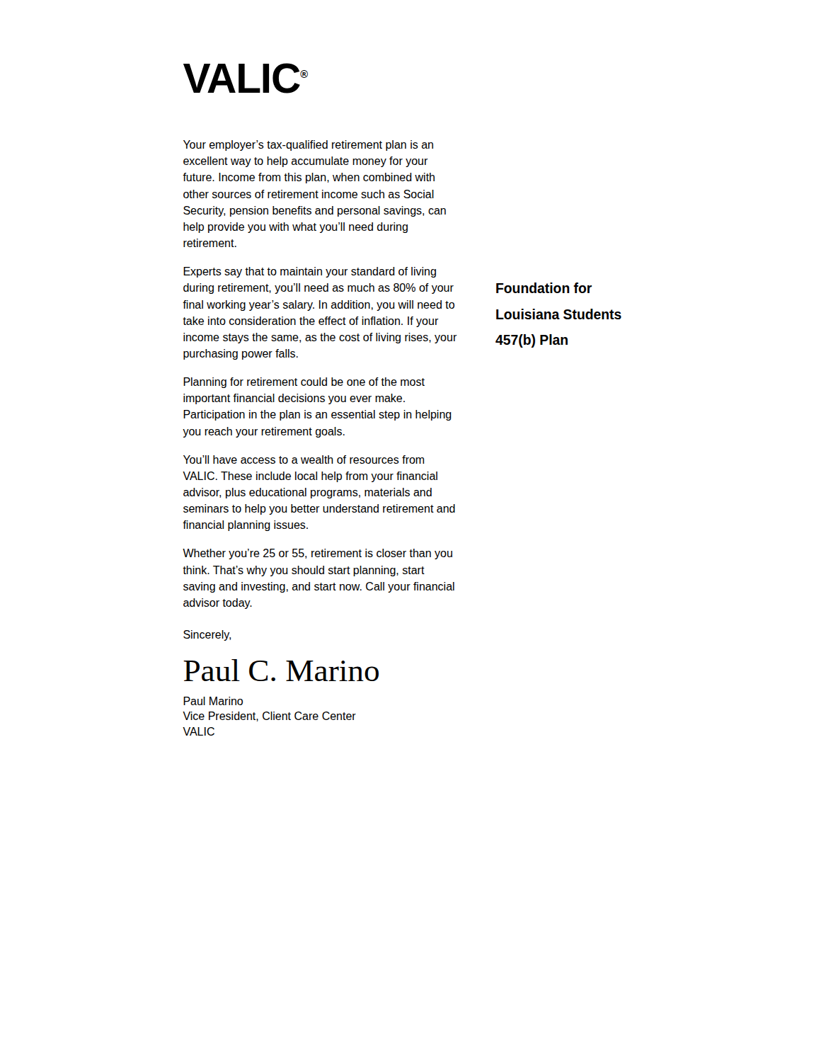VALIC®
Your employer’s tax-qualified retirement plan is an excellent way to help accumulate money for your future. Income from this plan, when combined with other sources of retirement income such as Social Security, pension benefits and personal savings, can help provide you with what you’ll need during retirement.
Experts say that to maintain your standard of living during retirement, you’ll need as much as 80% of your final working year’s salary. In addition, you will need to take into consideration the effect of inflation. If your income stays the same, as the cost of living rises, your purchasing power falls.
Planning for retirement could be one of the most important financial decisions you ever make. Participation in the plan is an essential step in helping you reach your retirement goals.
You’ll have access to a wealth of resources from VALIC. These include local help from your financial advisor, plus educational programs, materials and seminars to help you better understand retirement and financial planning issues.
Whether you’re 25 or 55, retirement is closer than you think. That’s why you should start planning, start saving and investing, and start now. Call your financial advisor today.
Sincerely,
Paul C. Marino
Paul Marino Vice President, Client Care Center VALIC
Foundation for Louisiana Students 457(b) Plan